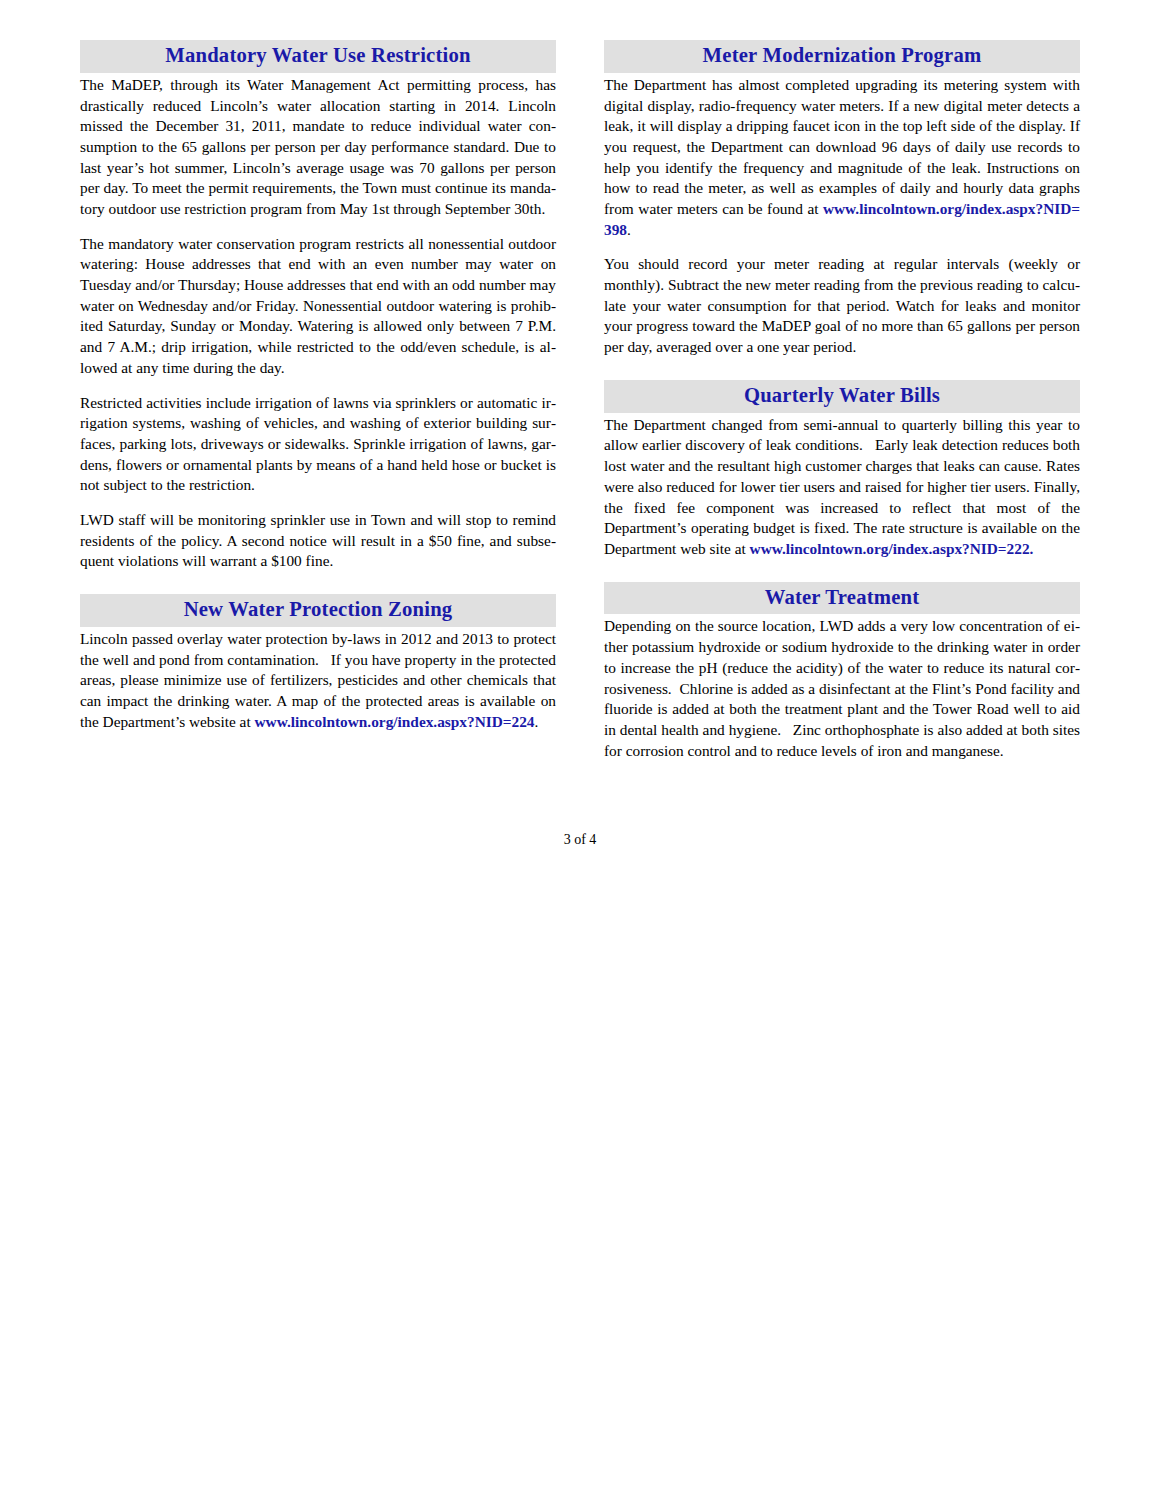Mandatory Water Use Restriction
The MaDEP, through its Water Management Act permitting process, has drastically reduced Lincoln’s water allocation starting in 2014. Lincoln missed the December 31, 2011, mandate to reduce individual water consumption to the 65 gallons per person per day performance standard. Due to last year’s hot summer, Lincoln’s average usage was 70 gallons per person per day. To meet the permit requirements, the Town must continue its mandatory outdoor use restriction program from May 1st through September 30th.
The mandatory water conservation program restricts all nonessential outdoor watering: House addresses that end with an even number may water on Tuesday and/or Thursday; House addresses that end with an odd number may water on Wednesday and/or Friday. Nonessential outdoor watering is prohibited Saturday, Sunday or Monday. Watering is allowed only between 7 P.M. and 7 A.M.; drip irrigation, while restricted to the odd/even schedule, is allowed at any time during the day.
Restricted activities include irrigation of lawns via sprinklers or automatic irrigation systems, washing of vehicles, and washing of exterior building surfaces, parking lots, driveways or sidewalks. Sprinkle irrigation of lawns, gardens, flowers or ornamental plants by means of a hand held hose or bucket is not subject to the restriction.
LWD staff will be monitoring sprinkler use in Town and will stop to remind residents of the policy. A second notice will result in a $50 fine, and subsequent violations will warrant a $100 fine.
New Water Protection Zoning
Lincoln passed overlay water protection by-laws in 2012 and 2013 to protect the well and pond from contamination. If you have property in the protected areas, please minimize use of fertilizers, pesticides and other chemicals that can impact the drinking water. A map of the protected areas is available on the Department’s website at www.lincolntown.org/index.aspx?NID=224.
Meter Modernization Program
The Department has almost completed upgrading its metering system with digital display, radio-frequency water meters. If a new digital meter detects a leak, it will display a dripping faucet icon in the top left side of the display. If you request, the Department can download 96 days of daily use records to help you identify the frequency and magnitude of the leak. Instructions on how to read the meter, as well as examples of daily and hourly data graphs from water meters can be found at www.lincolntown.org/index.aspx?NID=398.
You should record your meter reading at regular intervals (weekly or monthly). Subtract the new meter reading from the previous reading to calculate your water consumption for that period. Watch for leaks and monitor your progress toward the MaDEP goal of no more than 65 gallons per person per day, averaged over a one year period.
Quarterly Water Bills
The Department changed from semi-annual to quarterly billing this year to allow earlier discovery of leak conditions. Early leak detection reduces both lost water and the resultant high customer charges that leaks can cause. Rates were also reduced for lower tier users and raised for higher tier users. Finally, the fixed fee component was increased to reflect that most of the Department’s operating budget is fixed. The rate structure is available on the Department web site at www.lincolntown.org/index.aspx?NID=222.
Water Treatment
Depending on the source location, LWD adds a very low concentration of either potassium hydroxide or sodium hydroxide to the drinking water in order to increase the pH (reduce the acidity) of the water to reduce its natural corrosiveness. Chlorine is added as a disinfectant at the Flint’s Pond facility and fluoride is added at both the treatment plant and the Tower Road well to aid in dental health and hygiene. Zinc orthophosphate is also added at both sites for corrosion control and to reduce levels of iron and manganese.
3 of 4